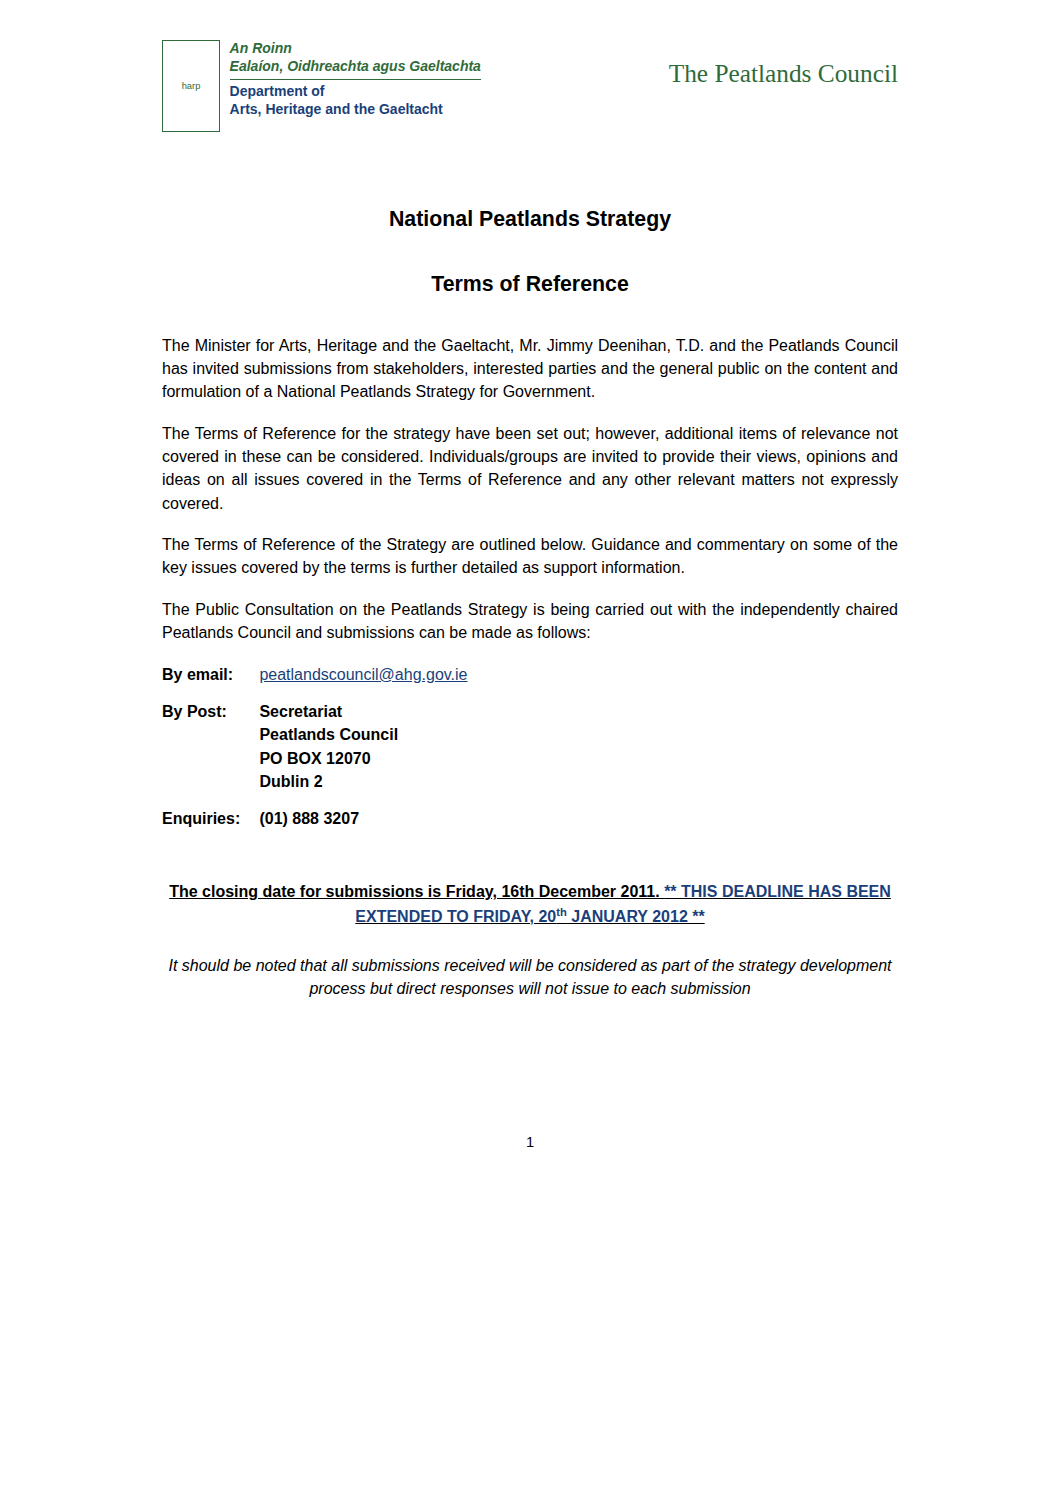harp
An Roinn
Ealaíon, Oidhreachta agus Gaeltachta
Department of
Arts, Heritage and the Gaeltacht
The Peatlands Council
National Peatlands Strategy Terms of Reference
The Minister for Arts, Heritage and the Gaeltacht, Mr. Jimmy Deenihan, T.D. and the Peatlands Council has invited submissions from stakeholders, interested parties and the general public on the content and formulation of a National Peatlands Strategy for Government.
The Terms of Reference for the strategy have been set out; however, additional items of relevance not covered in these can be considered. Individuals/groups are invited to provide their views, opinions and ideas on all issues covered in the Terms of Reference and any other relevant matters not expressly covered.
The Terms of Reference of the Strategy are outlined below. Guidance and commentary on some of the key issues covered by the terms is further detailed as support information.
The Public Consultation on the Peatlands Strategy is being carried out with the independently chaired Peatlands Council and submissions can be made as follows:
| By email: | peatlandscouncil@ahg.gov.ie |
| By Post: | Secretariat Peatlands Council PO BOX 12070 Dublin 2 |
| Enquiries: | (01) 888 3207 |
The closing date for submissions is Friday, 16th December 2011. ** THIS DEADLINE HAS BEEN EXTENDED TO FRIDAY, 20th JANUARY 2012 **
It should be noted that all submissions received will be considered as part of the strategy development process but direct responses will not issue to each submission
1